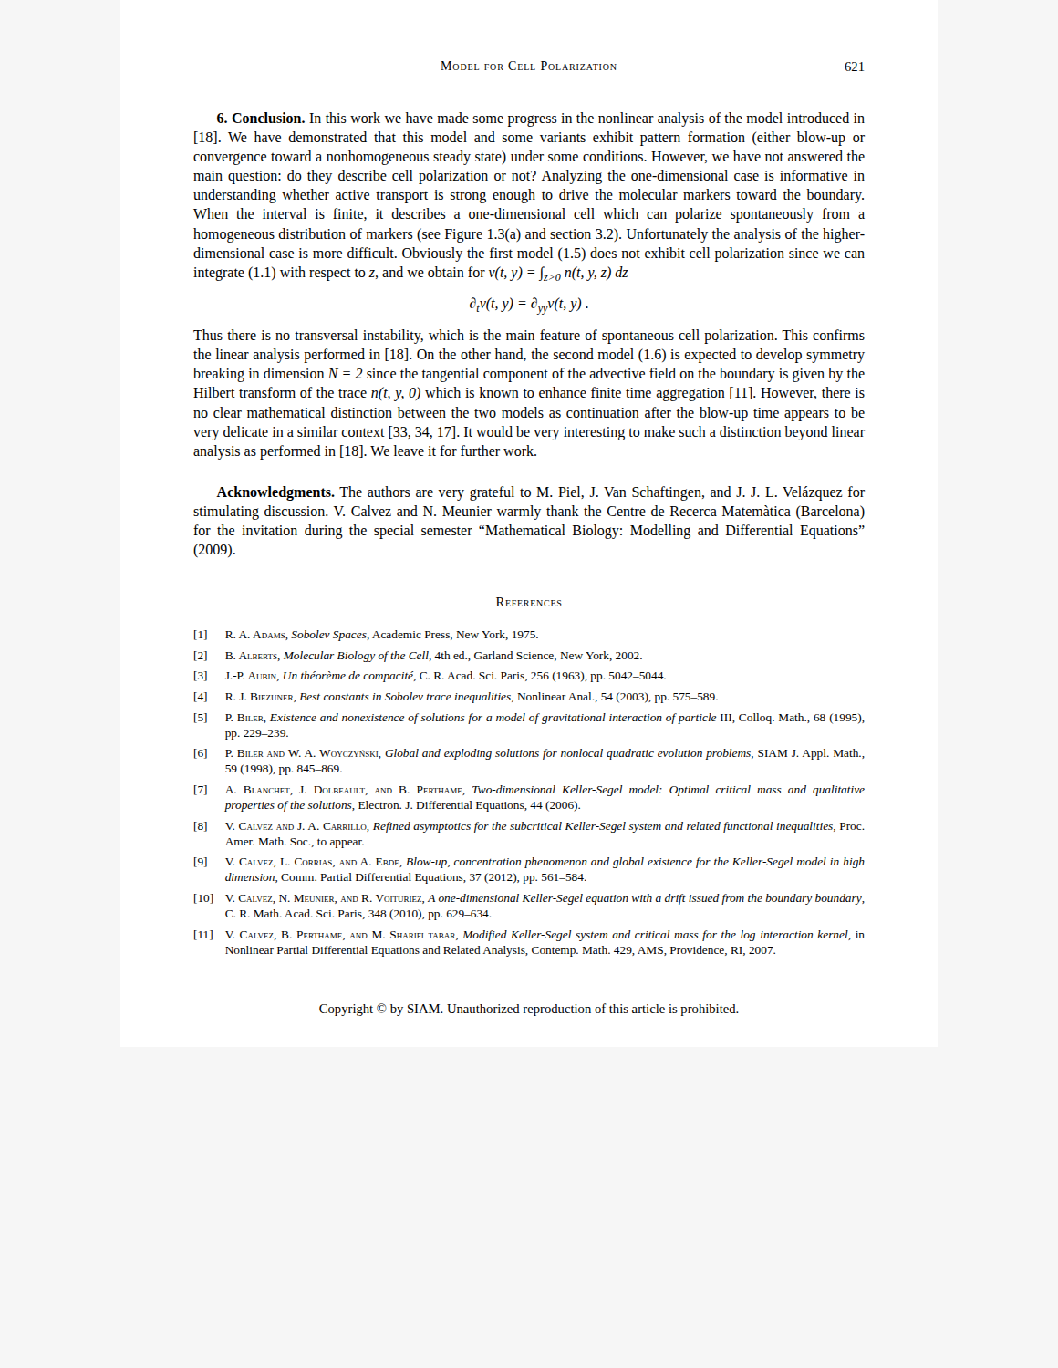Model for Cell Polarization 621
6. Conclusion. In this work we have made some progress in the nonlinear analysis of the model introduced in [18]. We have demonstrated that this model and some variants exhibit pattern formation (either blow-up or convergence toward a nonhomogeneous steady state) under some conditions. However, we have not answered the main question: do they describe cell polarization or not? Analyzing the one-dimensional case is informative in understanding whether active transport is strong enough to drive the molecular markers toward the boundary. When the interval is finite, it describes a one-dimensional cell which can polarize spontaneously from a homogeneous distribution of markers (see Figure 1.3(a) and section 3.2). Unfortunately the analysis of the higher-dimensional case is more difficult. Obviously the first model (1.5) does not exhibit cell polarization since we can integrate (1.1) with respect to z, and we obtain for ν(t, y) = ∫z>0 n(t, y, z) dz
∂tν(t, y) = ∂yyν(t, y) .
Thus there is no transversal instability, which is the main feature of spontaneous cell polarization. This confirms the linear analysis performed in [18]. On the other hand, the second model (1.6) is expected to develop symmetry breaking in dimension N = 2 since the tangential component of the advective field on the boundary is given by the Hilbert transform of the trace n(t, y, 0) which is known to enhance finite time aggregation [11]. However, there is no clear mathematical distinction between the two models as continuation after the blow-up time appears to be very delicate in a similar context [33, 34, 17]. It would be very interesting to make such a distinction beyond linear analysis as performed in [18]. We leave it for further work.
Acknowledgments. The authors are very grateful to M. Piel, J. Van Schaftingen, and J. J. L. Velázquez for stimulating discussion. V. Calvez and N. Meunier warmly thank the Centre de Recerca Matemàtica (Barcelona) for the invitation during the special semester “Mathematical Biology: Modelling and Differential Equations” (2009).
References
[1] R. A. Adams, Sobolev Spaces, Academic Press, New York, 1975.
[2] B. Alberts, Molecular Biology of the Cell, 4th ed., Garland Science, New York, 2002.
[3] J.-P. Aubin, Un théorème de compacité, C. R. Acad. Sci. Paris, 256 (1963), pp. 5042–5044.
[4] R. J. Biezuner, Best constants in Sobolev trace inequalities, Nonlinear Anal., 54 (2003), pp. 575–589.
[5] P. Biler, Existence and nonexistence of solutions for a model of gravitational interaction of particle III, Colloq. Math., 68 (1995), pp. 229–239.
[6] P. Biler and W. A. Woyczyński, Global and exploding solutions for nonlocal quadratic evolution problems, SIAM J. Appl. Math., 59 (1998), pp. 845–869.
[7] A. Blanchet, J. Dolbeault, and B. Perthame, Two-dimensional Keller-Segel model: Optimal critical mass and qualitative properties of the solutions, Electron. J. Differential Equations, 44 (2006).
[8] V. Calvez and J. A. Carrillo, Refined asymptotics for the subcritical Keller-Segel system and related functional inequalities, Proc. Amer. Math. Soc., to appear.
[9] V. Calvez, L. Corrias, and A. Ebde, Blow-up, concentration phenomenon and global existence for the Keller-Segel model in high dimension, Comm. Partial Differential Equations, 37 (2012), pp. 561–584.
[10] V. Calvez, N. Meunier, and R. Voituriez, A one-dimensional Keller-Segel equation with a drift issued from the boundary boundary, C. R. Math. Acad. Sci. Paris, 348 (2010), pp. 629–634.
[11] V. Calvez, B. Perthame, and M. Sharifi tabar, Modified Keller-Segel system and critical mass for the log interaction kernel, in Nonlinear Partial Differential Equations and Related Analysis, Contemp. Math. 429, AMS, Providence, RI, 2007.
Copyright © by SIAM. Unauthorized reproduction of this article is prohibited.